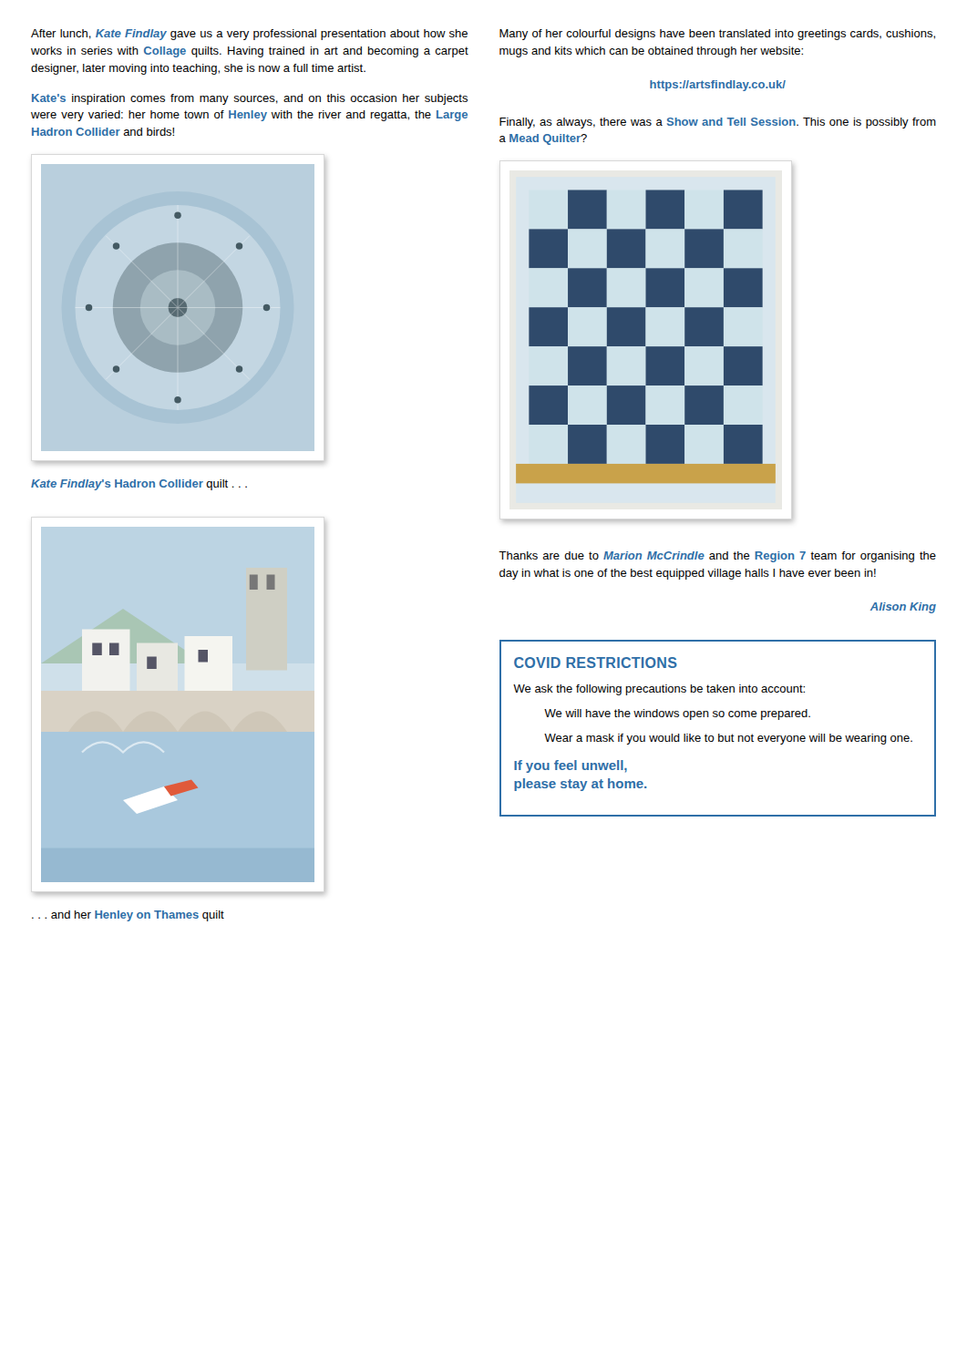After lunch, Kate Findlay gave us a very professional presentation about how she works in series with Collage quilts. Having trained in art and becoming a carpet designer, later moving into teaching, she is now a full time artist.
Kate's inspiration comes from many sources, and on this occasion her subjects were very varied: her home town of Henley with the river and regatta, the Large Hadron Collider and birds!
Kate Findlay's Hadron Collider quilt . . .
. . . and her Henley on Thames quilt
Many of her colourful designs have been translated into greetings cards, cushions, mugs and kits which can be obtained through her website:
https://artsfindlay.co.uk/
Finally, as always, there was a Show and Tell Session. This one is possibly from a Mead Quilter?
Thanks are due to Marion McCrindle and the Region 7 team for organising the day in what is one of the best equipped village halls I have ever been in!
Alison King
COVID RESTRICTIONS
We ask the following precautions be taken into account:
We will have the windows open so come prepared.
Wear a mask if you would like to but not everyone will be wearing one.
If you feel unwell,
please stay at home.